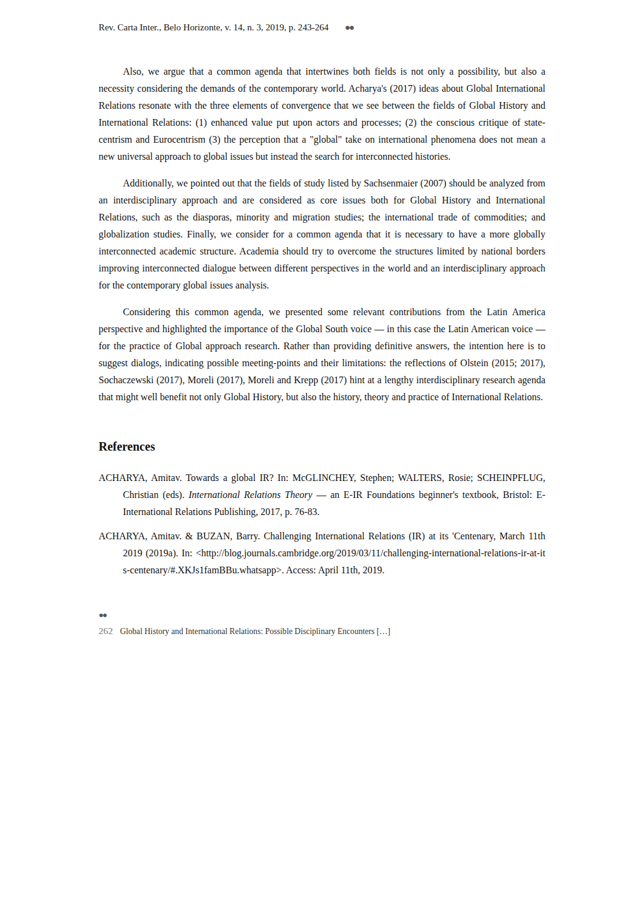Rev. Carta Inter., Belo Horizonte, v. 14, n. 3, 2019, p. 243-264 ●●
Also, we argue that a common agenda that intertwines both fields is not only a possibility, but also a necessity considering the demands of the contemporary world. Acharya's (2017) ideas about Global International Relations resonate with the three elements of convergence that we see between the fields of Global History and International Relations: (1) enhanced value put upon actors and processes; (2) the conscious critique of state-centrism and Eurocentrism (3) the perception that a "global" take on international phenomena does not mean a new universal approach to global issues but instead the search for interconnected histories.
Additionally, we pointed out that the fields of study listed by Sachsenmaier (2007) should be analyzed from an interdisciplinary approach and are considered as core issues both for Global History and International Relations, such as the diasporas, minority and migration studies; the international trade of commodities; and globalization studies. Finally, we consider for a common agenda that it is necessary to have a more globally interconnected academic structure. Academia should try to overcome the structures limited by national borders improving interconnected dialogue between different perspectives in the world and an interdisciplinary approach for the contemporary global issues analysis.
Considering this common agenda, we presented some relevant contributions from the Latin America perspective and highlighted the importance of the Global South voice — in this case the Latin American voice — for the practice of Global approach research. Rather than providing definitive answers, the intention here is to suggest dialogs, indicating possible meeting-points and their limitations: the reflections of Olstein (2015; 2017), Sochaczewski (2017), Moreli (2017), Moreli and Krepp (2017) hint at a lengthy interdisciplinary research agenda that might well benefit not only Global History, but also the history, theory and practice of International Relations.
References
ACHARYA, Amitav. Towards a global IR? In: McGLINCHEY, Stephen; WALTERS, Rosie; SCHEINPFLUG, Christian (eds). International Relations Theory — an E-IR Foundations beginner's textbook, Bristol: E-International Relations Publishing, 2017, p. 76-83.
ACHARYA, Amitav. & BUZAN, Barry. Challenging International Relations (IR) at its 'Centenary, March 11th 2019 (2019a). In: <http://blog.journals.cambridge.org/2019/03/11/challenging-international-relations-ir-at-its-centenary/#.XKJs1famBBu.whatsapp>. Access: April 11th, 2019.
●●
262 Global History and International Relations: Possible Disciplinary Encounters […]